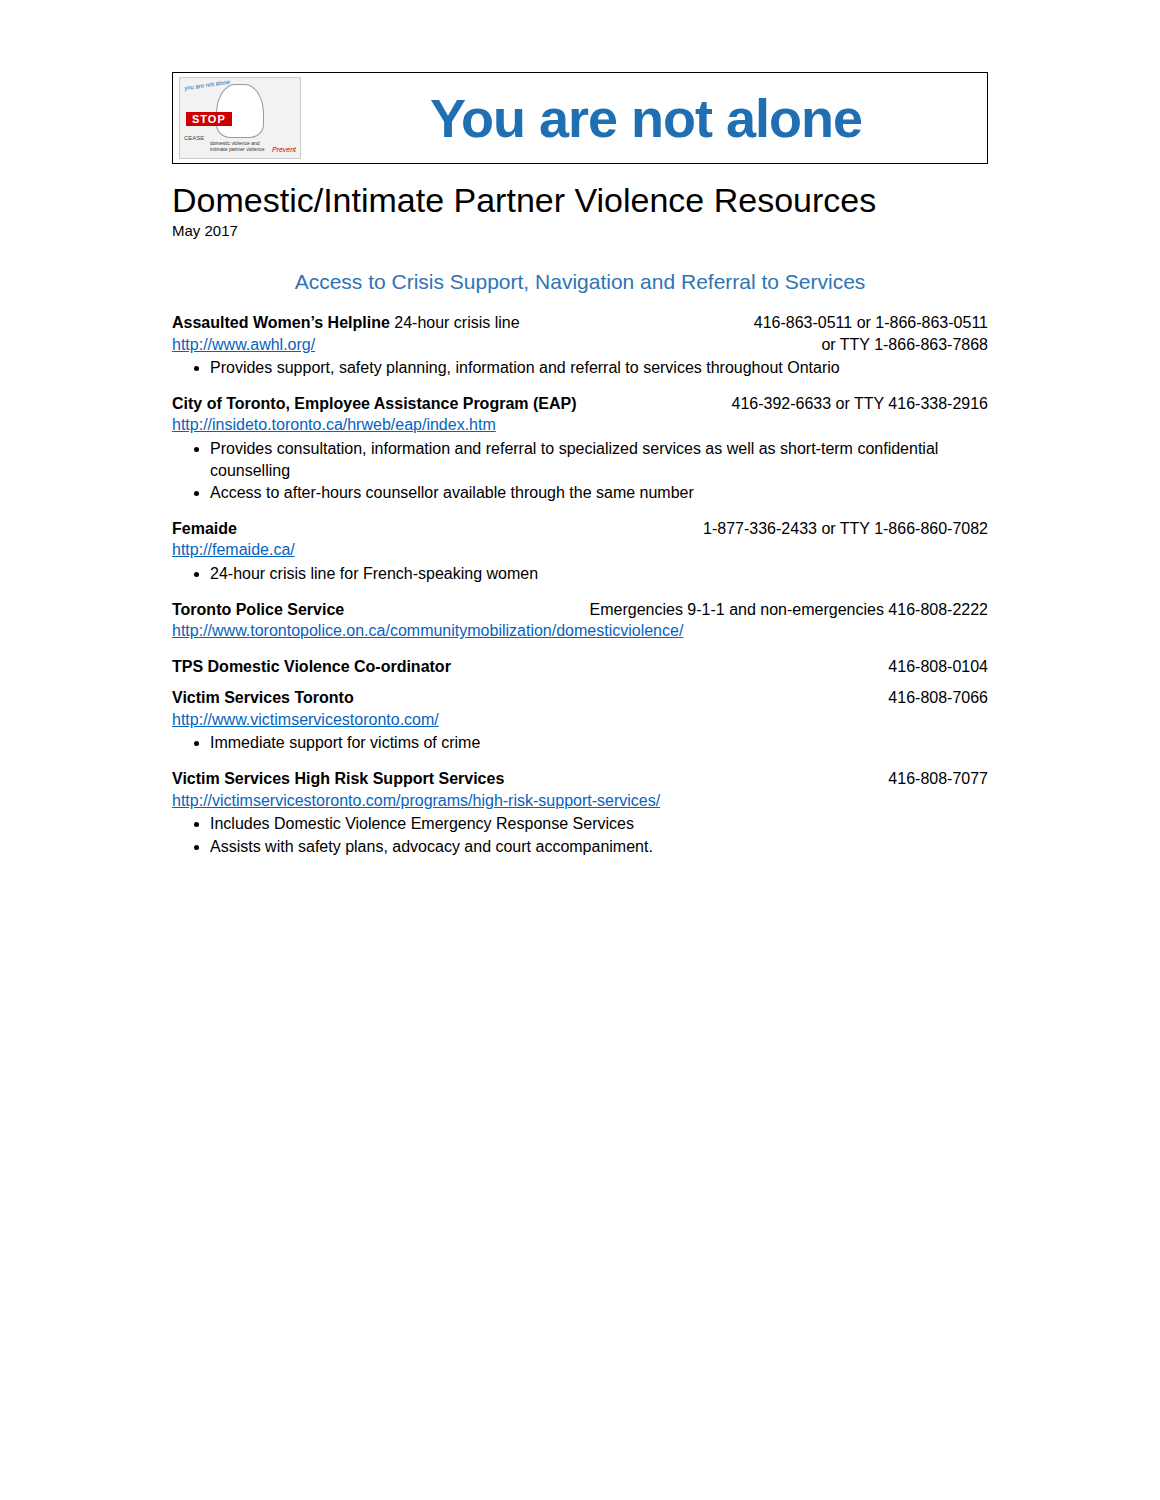you are not alone
STOP CEASE domestic violence and intimate partner violence Prevent
You are not alone
Domestic/Intimate Partner Violence Resources
May 2017
Access to Crisis Support, Navigation and Referral to Services
Assaulted Women’s Helpline 24-hour crisis line
416-863-0511 or 1-866-863-0511
http://www.awhl.org/
or TTY 1-866-863-7868
Provides support, safety planning, information and referral to services throughout Ontario
City of Toronto, Employee Assistance Program (EAP)
416-392-6633 or TTY 416-338-2916
http://insideto.toronto.ca/hrweb/eap/index.htm
Provides consultation, information and referral to specialized services as well as short-term confidential counselling
Access to after-hours counsellor available through the same number
Femaide
1-877-336-2433 or TTY 1-866-860-7082
http://femaide.ca/
24-hour crisis line for French-speaking women
Toronto Police Service
Emergencies 9-1-1 and non-emergencies 416-808-2222
http://www.torontopolice.on.ca/communitymobilization/domesticviolence/
TPS Domestic Violence Co-ordinator
416-808-0104
Victim Services Toronto
416-808-7066
http://www.victimservicestoronto.com/
Immediate support for victims of crime
Victim Services High Risk Support Services
416-808-7077
http://victimservicestoronto.com/programs/high-risk-support-services/
Includes Domestic Violence Emergency Response Services
Assists with safety plans, advocacy and court accompaniment.